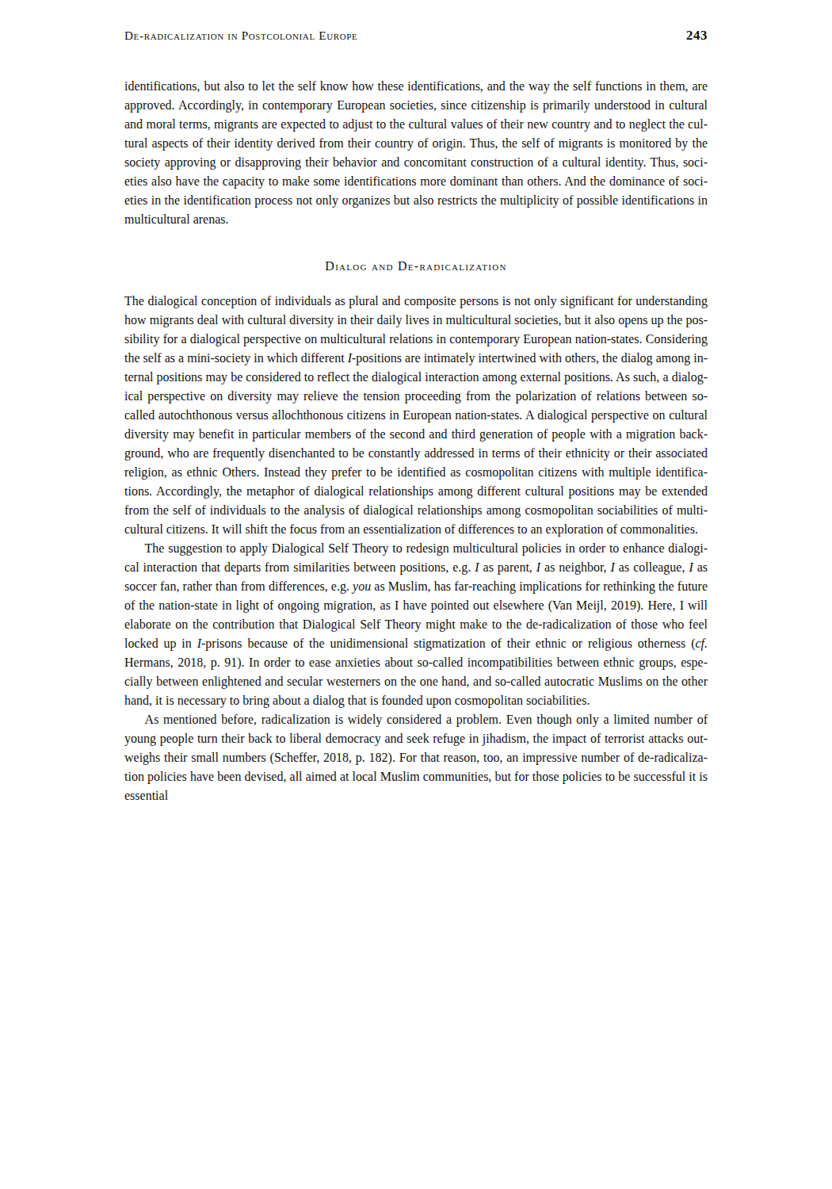De-radicalization in Postcolonial Europe 243
identifications, but also to let the self know how these identifications, and the way the self functions in them, are approved. Accordingly, in contemporary European societies, since citizenship is primarily understood in cultural and moral terms, migrants are expected to adjust to the cultural values of their new country and to neglect the cultural aspects of their identity derived from their country of origin. Thus, the self of migrants is monitored by the society approving or disapproving their behavior and concomitant construction of a cultural identity. Thus, societies also have the capacity to make some identifications more dominant than others. And the dominance of societies in the identification process not only organizes but also restricts the multiplicity of possible identifications in multicultural arenas.
Dialog and De-radicalization
The dialogical conception of individuals as plural and composite persons is not only significant for understanding how migrants deal with cultural diversity in their daily lives in multicultural societies, but it also opens up the possibility for a dialogical perspective on multicultural relations in contemporary European nation-states. Considering the self as a mini-society in which different I-positions are intimately intertwined with others, the dialog among internal positions may be considered to reflect the dialogical interaction among external positions. As such, a dialogical perspective on diversity may relieve the tension proceeding from the polarization of relations between so-called autochthonous versus allochthonous citizens in European nation-states. A dialogical perspective on cultural diversity may benefit in particular members of the second and third generation of people with a migration background, who are frequently disenchanted to be constantly addressed in terms of their ethnicity or their associated religion, as ethnic Others. Instead they prefer to be identified as cosmopolitan citizens with multiple identifications. Accordingly, the metaphor of dialogical relationships among different cultural positions may be extended from the self of individuals to the analysis of dialogical relationships among cosmopolitan sociabilities of multicultural citizens. It will shift the focus from an essentialization of differences to an exploration of commonalities.
The suggestion to apply Dialogical Self Theory to redesign multicultural policies in order to enhance dialogical interaction that departs from similarities between positions, e.g. I as parent, I as neighbor, I as colleague, I as soccer fan, rather than from differences, e.g. you as Muslim, has far-reaching implications for rethinking the future of the nation-state in light of ongoing migration, as I have pointed out elsewhere (Van Meijl, 2019). Here, I will elaborate on the contribution that Dialogical Self Theory might make to the de-radicalization of those who feel locked up in I-prisons because of the unidimensional stigmatization of their ethnic or religious otherness (cf. Hermans, 2018, p. 91). In order to ease anxieties about so-called incompatibilities between ethnic groups, especially between enlightened and secular westerners on the one hand, and so-called autocratic Muslims on the other hand, it is necessary to bring about a dialog that is founded upon cosmopolitan sociabilities.
As mentioned before, radicalization is widely considered a problem. Even though only a limited number of young people turn their back to liberal democracy and seek refuge in jihadism, the impact of terrorist attacks outweighs their small numbers (Scheffer, 2018, p. 182). For that reason, too, an impressive number of de-radicalization policies have been devised, all aimed at local Muslim communities, but for those policies to be successful it is essential